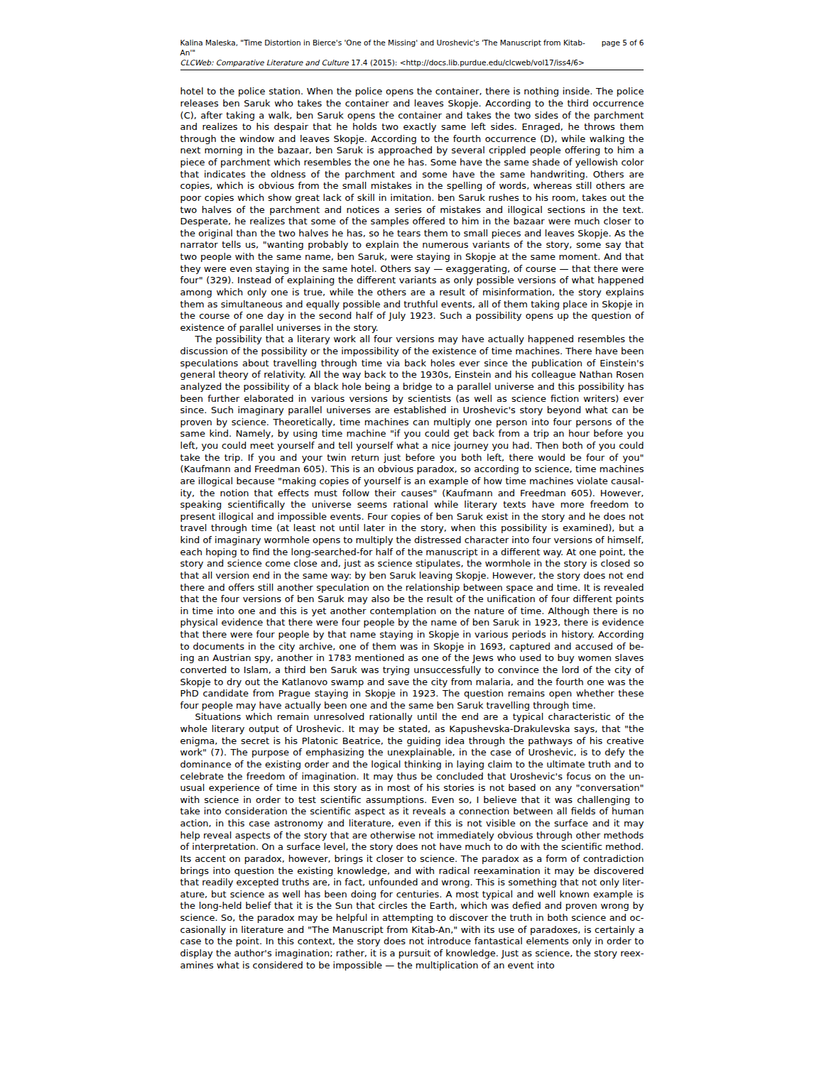Kalina Maleska, "Time Distortion in Bierce's 'One of the Missing' and Uroshevic's 'The Manuscript from Kitab-An'"
page 5 of 6
CLCWeb: Comparative Literature and Culture 17.4 (2015): <http://docs.lib.purdue.edu/clcweb/vol17/iss4/6>
hotel to the police station. When the police opens the container, there is nothing inside. The police releases ben Saruk who takes the container and leaves Skopje. According to the third occurrence (C), after taking a walk, ben Saruk opens the container and takes the two sides of the parchment and realizes to his despair that he holds two exactly same left sides. Enraged, he throws them through the window and leaves Skopje. According to the fourth occurrence (D), while walking the next morning in the bazaar, ben Saruk is approached by several crippled people offering to him a piece of parchment which resembles the one he has. Some have the same shade of yellowish color that indicates the oldness of the parchment and some have the same handwriting. Others are copies, which is obvious from the small mistakes in the spelling of words, whereas still others are poor copies which show great lack of skill in imitation. ben Saruk rushes to his room, takes out the two halves of the parchment and notices a series of mistakes and illogical sections in the text. Desperate, he realizes that some of the samples offered to him in the bazaar were much closer to the original than the two halves he has, so he tears them to small pieces and leaves Skopje. As the narrator tells us, "wanting probably to explain the numerous variants of the story, some say that two people with the same name, ben Saruk, were staying in Skopje at the same moment. And that they were even staying in the same hotel. Others say — exaggerating, of course — that there were four" (329). Instead of explaining the different variants as only possible versions of what happened among which only one is true, while the others are a result of misinformation, the story explains them as simultaneous and equally possible and truthful events, all of them taking place in Skopje in the course of one day in the second half of July 1923. Such a possibility opens up the question of existence of parallel universes in the story.
The possibility that a literary work all four versions may have actually happened resembles the discussion of the possibility or the impossibility of the existence of time machines. There have been speculations about travelling through time via back holes ever since the publication of Einstein's general theory of relativity. All the way back to the 1930s, Einstein and his colleague Nathan Rosen analyzed the possibility of a black hole being a bridge to a parallel universe and this possibility has been further elaborated in various versions by scientists (as well as science fiction writers) ever since. Such imaginary parallel universes are established in Uroshevic's story beyond what can be proven by science. Theoretically, time machines can multiply one person into four persons of the same kind. Namely, by using time machine "if you could get back from a trip an hour before you left, you could meet yourself and tell yourself what a nice journey you had. Then both of you could take the trip. If you and your twin return just before you both left, there would be four of you" (Kaufmann and Freedman 605). This is an obvious paradox, so according to science, time machines are illogical because "making copies of yourself is an example of how time machines violate causality, the notion that effects must follow their causes" (Kaufmann and Freedman 605). However, speaking scientifically the universe seems rational while literary texts have more freedom to present illogical and impossible events. Four copies of ben Saruk exist in the story and he does not travel through time (at least not until later in the story, when this possibility is examined), but a kind of imaginary wormhole opens to multiply the distressed character into four versions of himself, each hoping to find the long-searched-for half of the manuscript in a different way. At one point, the story and science come close and, just as science stipulates, the wormhole in the story is closed so that all version end in the same way: by ben Saruk leaving Skopje. However, the story does not end there and offers still another speculation on the relationship between space and time. It is revealed that the four versions of ben Saruk may also be the result of the unification of four different points in time into one and this is yet another contemplation on the nature of time. Although there is no physical evidence that there were four people by the name of ben Saruk in 1923, there is evidence that there were four people by that name staying in Skopje in various periods in history. According to documents in the city archive, one of them was in Skopje in 1693, captured and accused of being an Austrian spy, another in 1783 mentioned as one of the Jews who used to buy women slaves converted to Islam, a third ben Saruk was trying unsuccessfully to convince the lord of the city of Skopje to dry out the Katlanovo swamp and save the city from malaria, and the fourth one was the PhD candidate from Prague staying in Skopje in 1923. The question remains open whether these four people may have actually been one and the same ben Saruk travelling through time.
Situations which remain unresolved rationally until the end are a typical characteristic of the whole literary output of Uroshevic. It may be stated, as Kapushevska-Drakulevska says, that "the enigma, the secret is his Platonic Beatrice, the guiding idea through the pathways of his creative work" (7). The purpose of emphasizing the unexplainable, in the case of Uroshevic, is to defy the dominance of the existing order and the logical thinking in laying claim to the ultimate truth and to celebrate the freedom of imagination. It may thus be concluded that Uroshevic's focus on the unusual experience of time in this story as in most of his stories is not based on any "conversation" with science in order to test scientific assumptions. Even so, I believe that it was challenging to take into consideration the scientific aspect as it reveals a connection between all fields of human action, in this case astronomy and literature, even if this is not visible on the surface and it may help reveal aspects of the story that are otherwise not immediately obvious through other methods of interpretation. On a surface level, the story does not have much to do with the scientific method. Its accent on paradox, however, brings it closer to science. The paradox as a form of contradiction brings into question the existing knowledge, and with radical reexamination it may be discovered that readily excepted truths are, in fact, unfounded and wrong. This is something that not only literature, but science as well has been doing for centuries. A most typical and well known example is the long-held belief that it is the Sun that circles the Earth, which was defied and proven wrong by science. So, the paradox may be helpful in attempting to discover the truth in both science and occasionally in literature and "The Manuscript from Kitab-An," with its use of paradoxes, is certainly a case to the point. In this context, the story does not introduce fantastical elements only in order to display the author's imagination; rather, it is a pursuit of knowledge. Just as science, the story reexamines what is considered to be impossible — the multiplication of an event into